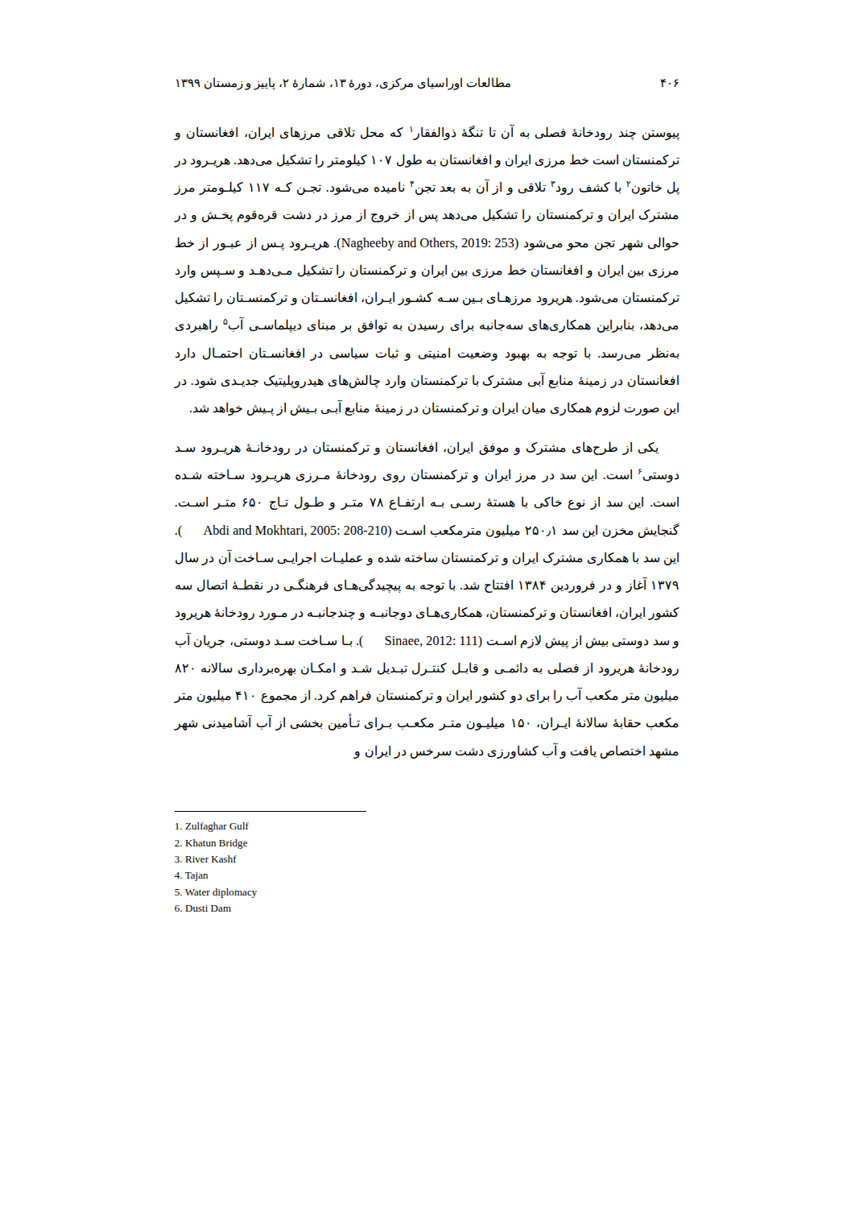۴۰۶ مطالعات اوراسیای مرکزی، دورۀ ۱۳، شمارۀ ۲، پاییز و زمستان ۱۳۹۹
پیوستن چند رودخانۀ فصلی به آن تا تنگۀ ذوالفقار۱ که محل تلاقی مرزهای ایران، افغانستان و ترکمنستان است خط مرزی ایران و افغانستان به طول ۱۰۷ کیلومتر را تشکیل می‌دهد. هریـرود در پل خاتون۲ با کشف رود۳ تلاقی و از آن به بعد تجن۴ نامیده می‌شود. تجـن کـه ۱۱۷ کیلـومتر مرز مشترک ایران و ترکمنستان را تشکیل می‌دهد پس از خروج از مرز در دشت قره‌قوم پخـش و در حوالی شهر تجن محو می‌شود (Nagheeby and Others, 2019: 253). هریـرود پـس از عبـور از خط مرزی بین ایران و افغانستان خط مرزی بین ایران و ترکمنستان را تشکیل مـی‌دهـد و سـپس وارد ترکمنستان می‌شود. هریرود مرزهـای بـین سـه کشـور ایـران، افغانسـتان و ترکمنسـتان را تشکیل می‌دهد، بنابراین همکاری‌های سه‌جانبه برای رسیدن به توافق بر مبنای دیپلماسـی آب۵ راهبردی به‌نظر می‌رسد. با توجه به بهبود وضعیت امنیتی و ثبات سیاسی در افغانسـتان احتمـال دارد افغانستان در زمینۀ منابع آبی مشترک با ترکمنستان وارد چالش‌های هیدروپلیتیک جدیـدی شود. در این صورت لزوم همکاری میان ایران و ترکمنستان در زمینۀ منابع آبـی بـیش از پـیش خواهد شد.
یکی از طرح‌های مشترک و موفق ایران، افغانستان و ترکمنستان در رودخانـۀ هریـرود سـد دوستی۶ است. این سد در مرز ایران و ترکمنستان روی رودخانۀ مـرزی هریـرود سـاخته شـده است. این سد از نوع خاکی با هستۀ رسـی بـه ارتفـاع ۷۸ متـر و طـول تـاج ۶۵۰ متـر اسـت. گنجایش مخزن این سد ۲۵۰٫۱ میلیون مترمکعب اسـت (Abdi and Mokhtari, 2005: 208-210). این سد با همکاری مشترک ایران و ترکمنستان ساخته شده و عملیـات اجرایـی سـاخت آن در سال ۱۳۷۹ آغاز و در فروردین ۱۳۸۴ افتتاح شد. با توجه به پیچیدگی‌هـای فرهنگـی در نقطـۀ اتصال سه کشور ایران، افغانستان و ترکمنستان، همکاری‌هـای دوجانبـه و چندجانبـه در مـورد رودخانۀ هریرود و سد دوستی بیش از پیش لازم اسـت (Sinaee, 2012: 111). بـا سـاخت سـد دوستی، جریان آب رودخانۀ هریرود از فصلی به دائمـی و قابـل کنتـرل تبـدیل شـد و امکـان بهره‌برداری سالانه ۸۲۰ میلیون متر مکعب آب را برای دو کشور ایران و ترکمنستان فراهم کرد. از مجموع ۴۱۰ میلیون متر مکعب حقابۀ سالانۀ ایـران، ۱۵۰ میلیـون متـر مکعـب بـرای تـأمین بخشی از آب آشامیدنی شهر مشهد اختصاص یافت و آب کشاورزی دشت سرخس در ایران و
Zulfaghar Gulf
Khatun Bridge
River Kashf
Tajan
Water diplomacy
Dusti Dam